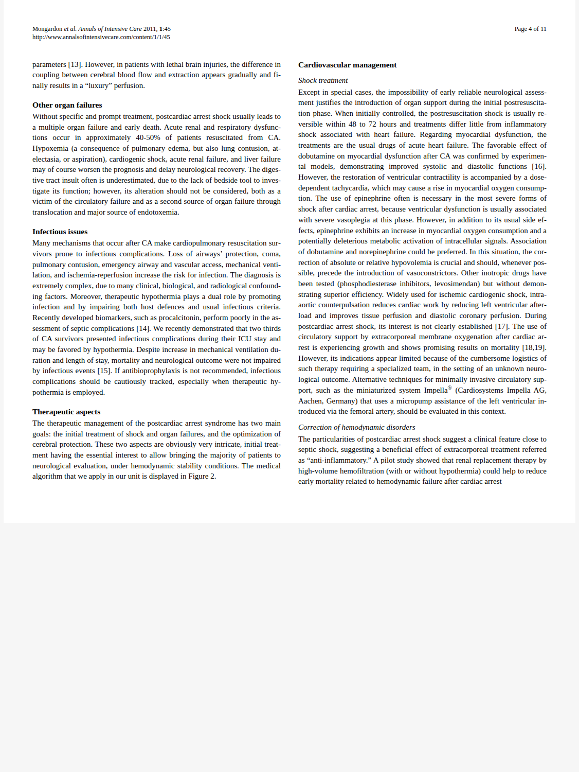Mongardon et al. Annals of Intensive Care 2011, 1:45
http://www.annalsofintensivecare.com/content/1/1/45
Page 4 of 11
parameters [13]. However, in patients with lethal brain injuries, the difference in coupling between cerebral blood flow and extraction appears gradually and finally results in a “luxury” perfusion.
Other organ failures
Without specific and prompt treatment, postcardiac arrest shock usually leads to a multiple organ failure and early death. Acute renal and respiratory dysfunctions occur in approximately 40-50% of patients resuscitated from CA. Hypoxemia (a consequence of pulmonary edema, but also lung contusion, atelectasia, or aspiration), cardiogenic shock, acute renal failure, and liver failure may of course worsen the prognosis and delay neurological recovery. The digestive tract insult often is underestimated, due to the lack of bedside tool to investigate its function; however, its alteration should not be considered, both as a victim of the circulatory failure and as a second source of organ failure through translocation and major source of endotoxemia.
Infectious issues
Many mechanisms that occur after CA make cardiopulmonary resuscitation survivors prone to infectious complications. Loss of airways’ protection, coma, pulmonary contusion, emergency airway and vascular access, mechanical ventilation, and ischemia-reperfusion increase the risk for infection. The diagnosis is extremely complex, due to many clinical, biological, and radiological confounding factors. Moreover, therapeutic hypothermia plays a dual role by promoting infection and by impairing both host defences and usual infectious criteria. Recently developed biomarkers, such as procalcitonin, perform poorly in the assessment of septic complications [14]. We recently demonstrated that two thirds of CA survivors presented infectious complications during their ICU stay and may be favored by hypothermia. Despite increase in mechanical ventilation duration and length of stay, mortality and neurological outcome were not impaired by infectious events [15]. If antibioprophylaxis is not recommended, infectious complications should be cautiously tracked, especially when therapeutic hypothermia is employed.
Therapeutic aspects
The therapeutic management of the postcardiac arrest syndrome has two main goals: the initial treatment of shock and organ failures, and the optimization of cerebral protection. These two aspects are obviously very intricate, initial treatment having the essential interest to allow bringing the majority of patients to neurological evaluation, under hemodynamic stability conditions. The medical algorithm that we apply in our unit is displayed in Figure 2.
Cardiovascular management
Shock treatment
Except in special cases, the impossibility of early reliable neurological assessment justifies the introduction of organ support during the initial postresuscitation phase. When initially controlled, the postresuscitation shock is usually reversible within 48 to 72 hours and treatments differ little from inflammatory shock associated with heart failure. Regarding myocardial dysfunction, the treatments are the usual drugs of acute heart failure. The favorable effect of dobutamine on myocardial dysfunction after CA was confirmed by experimental models, demonstrating improved systolic and diastolic functions [16]. However, the restoration of ventricular contractility is accompanied by a dose-dependent tachycardia, which may cause a rise in myocardial oxygen consumption. The use of epinephrine often is necessary in the most severe forms of shock after cardiac arrest, because ventricular dysfunction is usually associated with severe vasoplegia at this phase. However, in addition to its usual side effects, epinephrine exhibits an increase in myocardial oxygen consumption and a potentially deleterious metabolic activation of intracellular signals. Association of dobutamine and norepinephrine could be preferred. In this situation, the correction of absolute or relative hypovolemia is crucial and should, whenever possible, precede the introduction of vasoconstrictors. Other inotropic drugs have been tested (phosphodiesterase inhibitors, levosimendan) but without demonstrating superior efficiency. Widely used for ischemic cardiogenic shock, intra-aortic counterpulsation reduces cardiac work by reducing left ventricular afterload and improves tissue perfusion and diastolic coronary perfusion. During postcardiac arrest shock, its interest is not clearly established [17]. The use of circulatory support by extracorporeal membrane oxygenation after cardiac arrest is experiencing growth and shows promising results on mortality [18,19]. However, its indications appear limited because of the cumbersome logistics of such therapy requiring a specialized team, in the setting of an unknown neurological outcome. Alternative techniques for minimally invasive circulatory support, such as the miniaturized system Impella® (Cardiosystems Impella AG, Aachen, Germany) that uses a micropump assistance of the left ventricular introduced via the femoral artery, should be evaluated in this context.
Correction of hemodynamic disorders
The particularities of postcardiac arrest shock suggest a clinical feature close to septic shock, suggesting a beneficial effect of extracorporeal treatment referred as “anti-inflammatory.” A pilot study showed that renal replacement therapy by high-volume hemofiltration (with or without hypothermia) could help to reduce early mortality related to hemodynamic failure after cardiac arrest